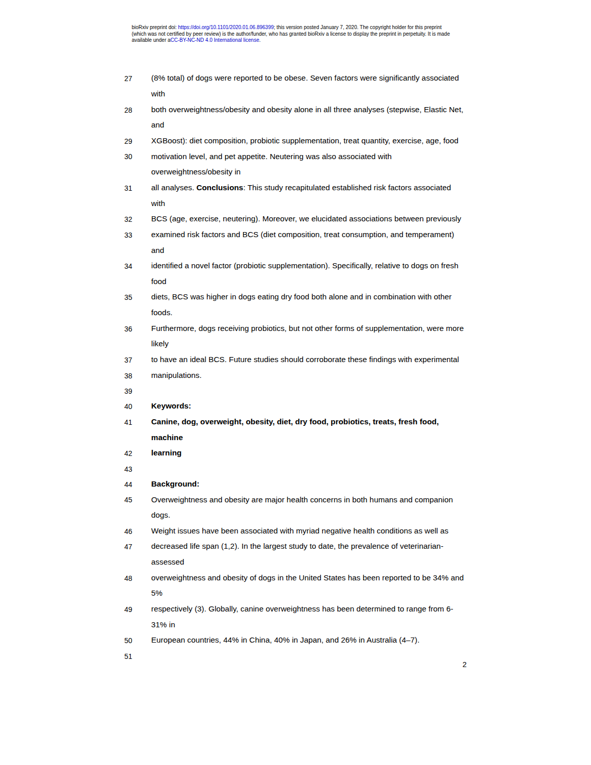bioRxiv preprint doi: https://doi.org/10.1101/2020.01.06.896399; this version posted January 7, 2020. The copyright holder for this preprint
(which was not certified by peer review) is the author/funder, who has granted bioRxiv a license to display the preprint in perpetuity. It is made
available under aCC-BY-NC-ND 4.0 International license.
27
(8% total) of dogs were reported to be obese. Seven factors were significantly associated with
28
both overweightness/obesity and obesity alone in all three analyses (stepwise, Elastic Net, and
29
XGBoost): diet composition, probiotic supplementation, treat quantity, exercise, age, food
30
motivation level, and pet appetite. Neutering was also associated with overweightness/obesity in
31
all analyses. Conclusions: This study recapitulated established risk factors associated with
32
BCS (age, exercise, neutering). Moreover, we elucidated associations between previously
33
examined risk factors and BCS (diet composition, treat consumption, and temperament) and
34
identified a novel factor (probiotic supplementation). Specifically, relative to dogs on fresh food
35
diets, BCS was higher in dogs eating dry food both alone and in combination with other foods.
36
Furthermore, dogs receiving probiotics, but not other forms of supplementation, were more likely
37
to have an ideal BCS. Future studies should corroborate these findings with experimental
38
manipulations.
39
40
Keywords:
41
Canine, dog, overweight, obesity, diet, dry food, probiotics, treats, fresh food, machine
42
learning
43
44
Background:
45
Overweightness and obesity are major health concerns in both humans and companion dogs.
46
Weight issues have been associated with myriad negative health conditions as well as
47
decreased life span (1,2). In the largest study to date, the prevalence of veterinarian-assessed
48
overweightness and obesity of dogs in the United States has been reported to be 34% and 5%
49
respectively (3). Globally, canine overweightness has been determined to range from 6-31% in
50
European countries, 44% in China, 40% in Japan, and 26% in Australia (4–7).
51
2